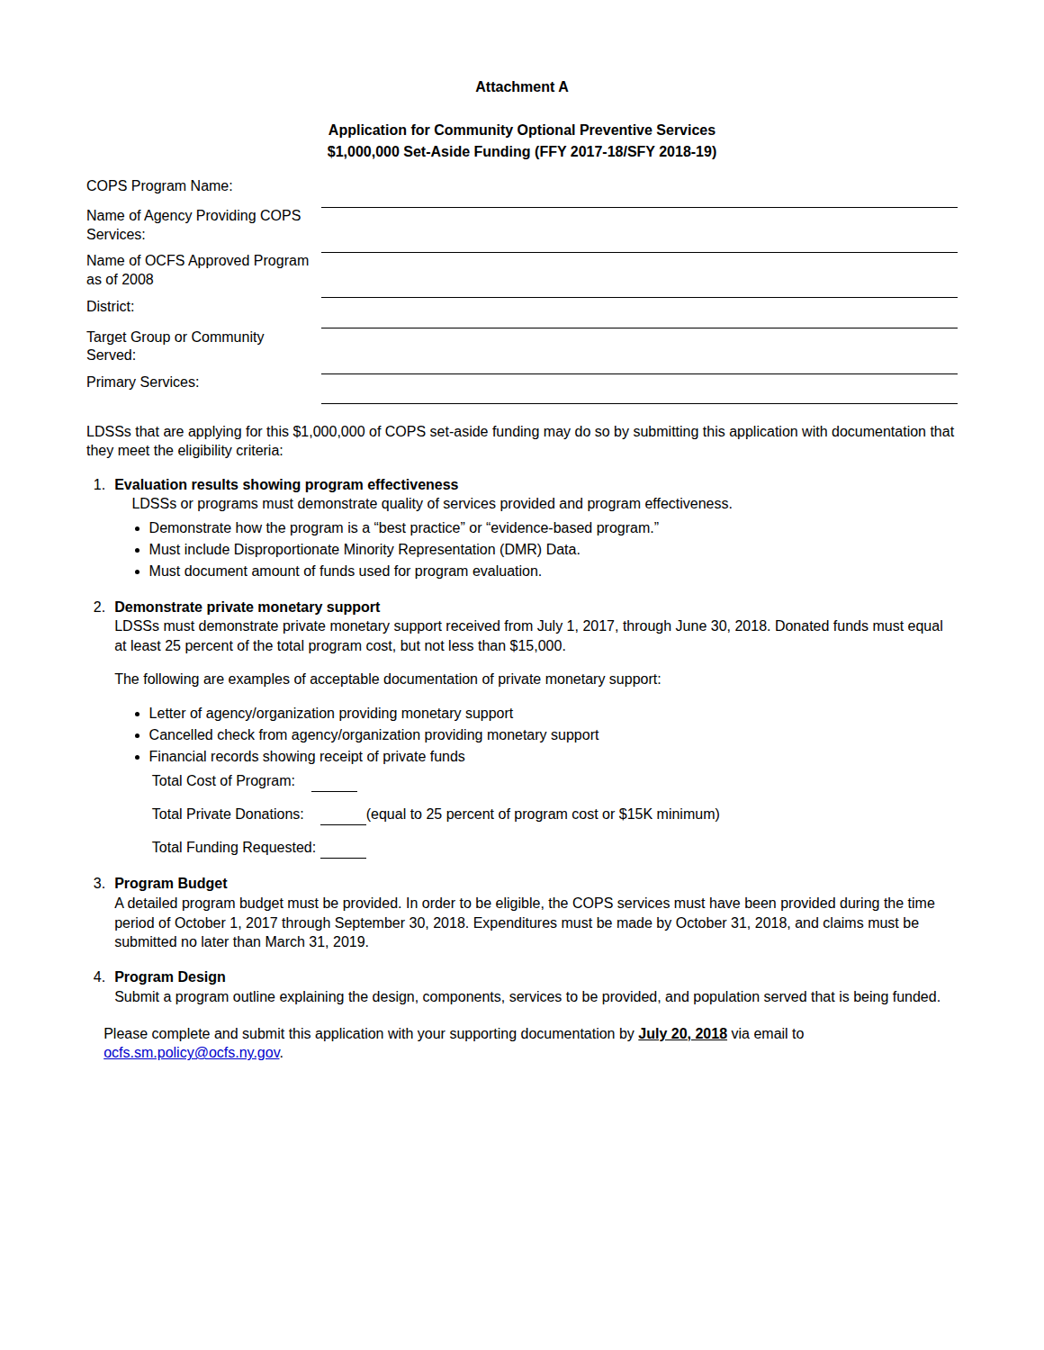Attachment A
Application for Community Optional Preventive Services
$1,000,000 Set-Aside Funding (FFY 2017-18/SFY 2018-19)
| COPS Program Name: | |
| Name of Agency Providing COPS Services: | |
| Name of OCFS Approved Program as of 2008 | |
| District: | |
| Target Group or Community Served: | |
| Primary Services: | |
LDSSs that are applying for this $1,000,000 of COPS set-aside funding may do so by submitting this application with documentation that they meet the eligibility criteria:
Evaluation results showing program effectiveness
LDSSs or programs must demonstrate quality of services provided and program effectiveness.
Demonstrate how the program is a “best practice” or “evidence-based program.”
Must include Disproportionate Minority Representation (DMR) Data.
Must document amount of funds used for program evaluation.
Demonstrate private monetary support
LDSSs must demonstrate private monetary support received from July 1, 2017, through June 30, 2018. Donated funds must equal at least 25 percent of the total program cost, but not less than $15,000.
The following are examples of acceptable documentation of private monetary support:
Letter of agency/organization providing monetary support
Cancelled check from agency/organization providing monetary support
Financial records showing receipt of private funds
Total Cost of Program:
Total Private Donations: (equal to 25 percent of program cost or $15K minimum)
Total Funding Requested:
Program Budget
A detailed program budget must be provided. In order to be eligible, the COPS services must have been provided during the time period of October 1, 2017 through September 30, 2018. Expenditures must be made by October 31, 2018, and claims must be submitted no later than March 31, 2019.
Program Design
Submit a program outline explaining the design, components, services to be provided, and population served that is being funded.
Please complete and submit this application with your supporting documentation by July 20, 2018 via email to ocfs.sm.policy@ocfs.ny.gov.